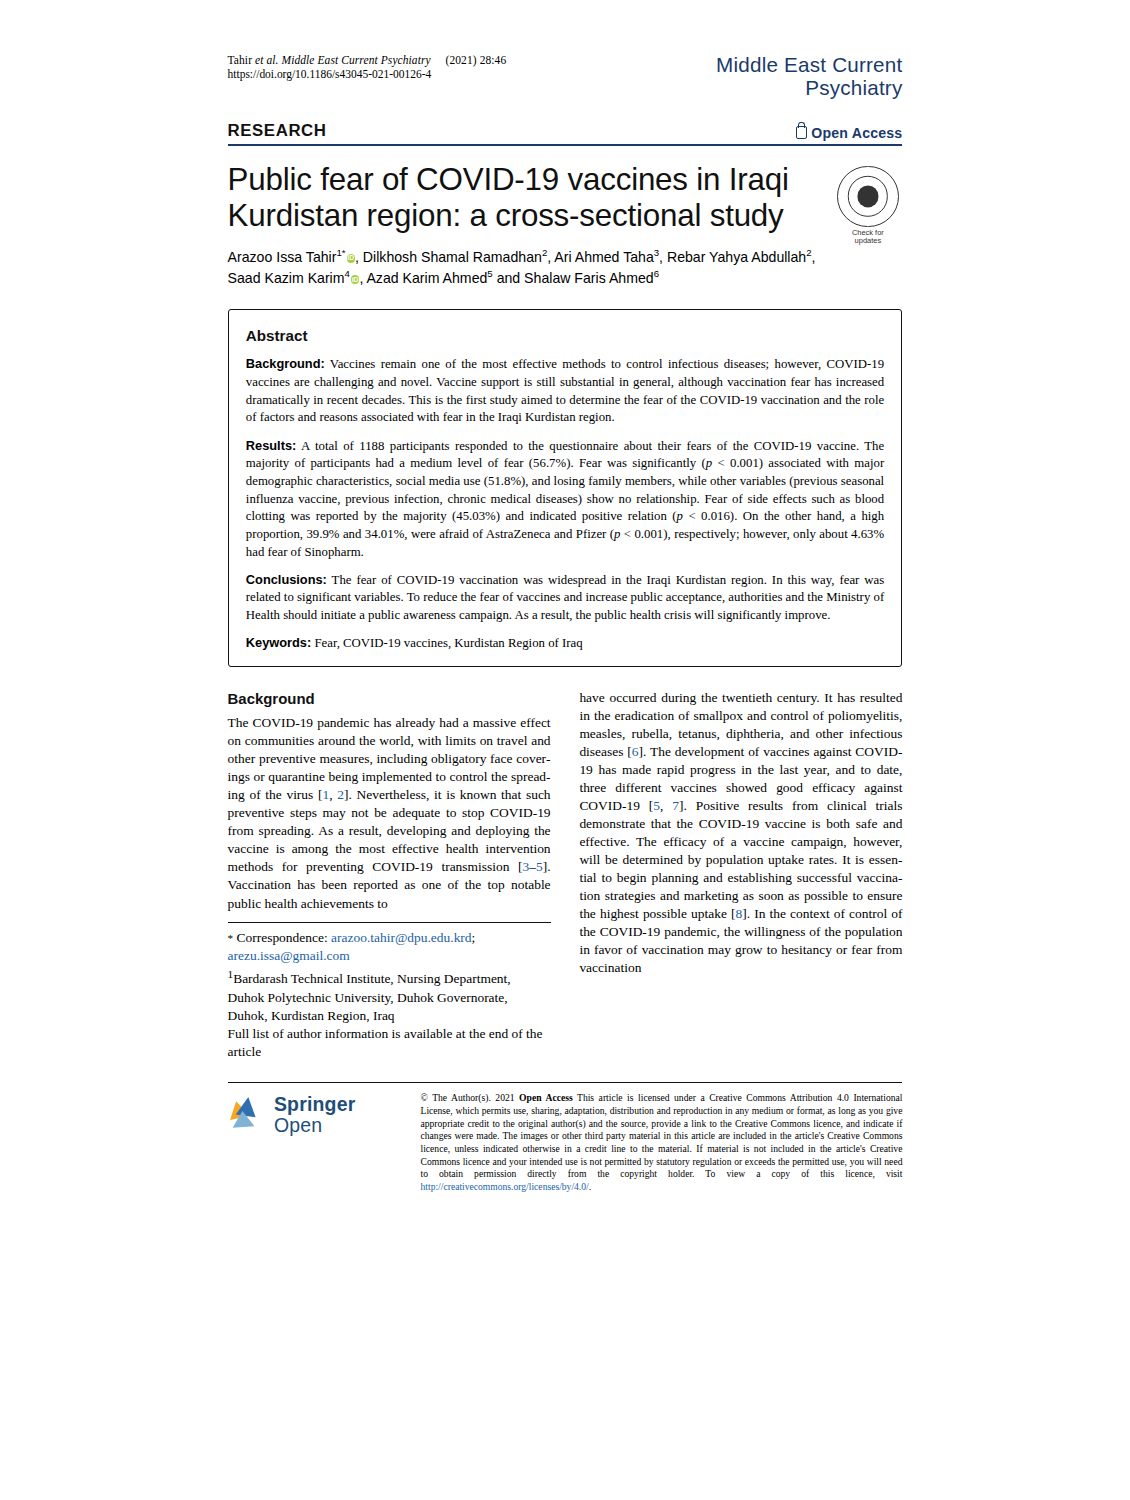Tahir et al. Middle East Current Psychiatry (2021) 28:46
https://doi.org/10.1186/s43045-021-00126-4
Middle East Current Psychiatry
RESEARCH
Open Access
Public fear of COVID-19 vaccines in Iraqi Kurdistan region: a cross-sectional study
Check for
updates
Arazoo Issa Tahir1* , Dilkhosh Shamal Ramadhan2, Ari Ahmed Taha3, Rebar Yahya Abdullah2,
Saad Kazim Karim4 , Azad Karim Ahmed5 and Shalaw Faris Ahmed6
Abstract
Background: Vaccines remain one of the most effective methods to control infectious diseases; however, COVID-19 vaccines are challenging and novel. Vaccine support is still substantial in general, although vaccination fear has increased dramatically in recent decades. This is the first study aimed to determine the fear of the COVID-19 vaccination and the role of factors and reasons associated with fear in the Iraqi Kurdistan region.
Results: A total of 1188 participants responded to the questionnaire about their fears of the COVID-19 vaccine. The majority of participants had a medium level of fear (56.7%). Fear was significantly (p < 0.001) associated with major demographic characteristics, social media use (51.8%), and losing family members, while other variables (previous seasonal influenza vaccine, previous infection, chronic medical diseases) show no relationship. Fear of side effects such as blood clotting was reported by the majority (45.03%) and indicated positive relation (p < 0.016). On the other hand, a high proportion, 39.9% and 34.01%, were afraid of AstraZeneca and Pfizer (p < 0.001), respectively; however, only about 4.63% had fear of Sinopharm.
Conclusions: The fear of COVID-19 vaccination was widespread in the Iraqi Kurdistan region. In this way, fear was related to significant variables. To reduce the fear of vaccines and increase public acceptance, authorities and the Ministry of Health should initiate a public awareness campaign. As a result, the public health crisis will significantly improve.
Keywords: Fear, COVID-19 vaccines, Kurdistan Region of Iraq
Background
The COVID-19 pandemic has already had a massive effect on communities around the world, with limits on travel and other preventive measures, including obligatory face coverings or quarantine being implemented to control the spreading of the virus [1, 2]. Nevertheless, it is known that such preventive steps may not be adequate to stop COVID-19 from spreading. As a result, developing and deploying the vaccine is among the most effective health intervention methods for preventing COVID-19 transmission [3–5]. Vaccination has been reported as one of the top notable public health achievements to
* Correspondence: arazoo.tahir@dpu.edu.krd; arezu.issa@gmail.com
1Bardarash Technical Institute, Nursing Department, Duhok Polytechnic University, Duhok Governorate, Duhok, Kurdistan Region, Iraq
Full list of author information is available at the end of the article
have occurred during the twentieth century. It has resulted in the eradication of smallpox and control of poliomyelitis, measles, rubella, tetanus, diphtheria, and other infectious diseases [6]. The development of vaccines against COVID-19 has made rapid progress in the last year, and to date, three different vaccines showed good efficacy against COVID-19 [5, 7]. Positive results from clinical trials demonstrate that the COVID-19 vaccine is both safe and effective. The efficacy of a vaccine campaign, however, will be determined by population uptake rates. It is essential to begin planning and establishing successful vaccination strategies and marketing as soon as possible to ensure the highest possible uptake [8]. In the context of control of the COVID-19 pandemic, the willingness of the population in favor of vaccination may grow to hesitancy or fear from vaccination
Springer Open
© The Author(s). 2021 Open Access This article is licensed under a Creative Commons Attribution 4.0 International License, which permits use, sharing, adaptation, distribution and reproduction in any medium or format, as long as you give appropriate credit to the original author(s) and the source, provide a link to the Creative Commons licence, and indicate if changes were made. The images or other third party material in this article are included in the article's Creative Commons licence, unless indicated otherwise in a credit line to the material. If material is not included in the article's Creative Commons licence and your intended use is not permitted by statutory regulation or exceeds the permitted use, you will need to obtain permission directly from the copyright holder. To view a copy of this licence, visit http://creativecommons.org/licenses/by/4.0/.